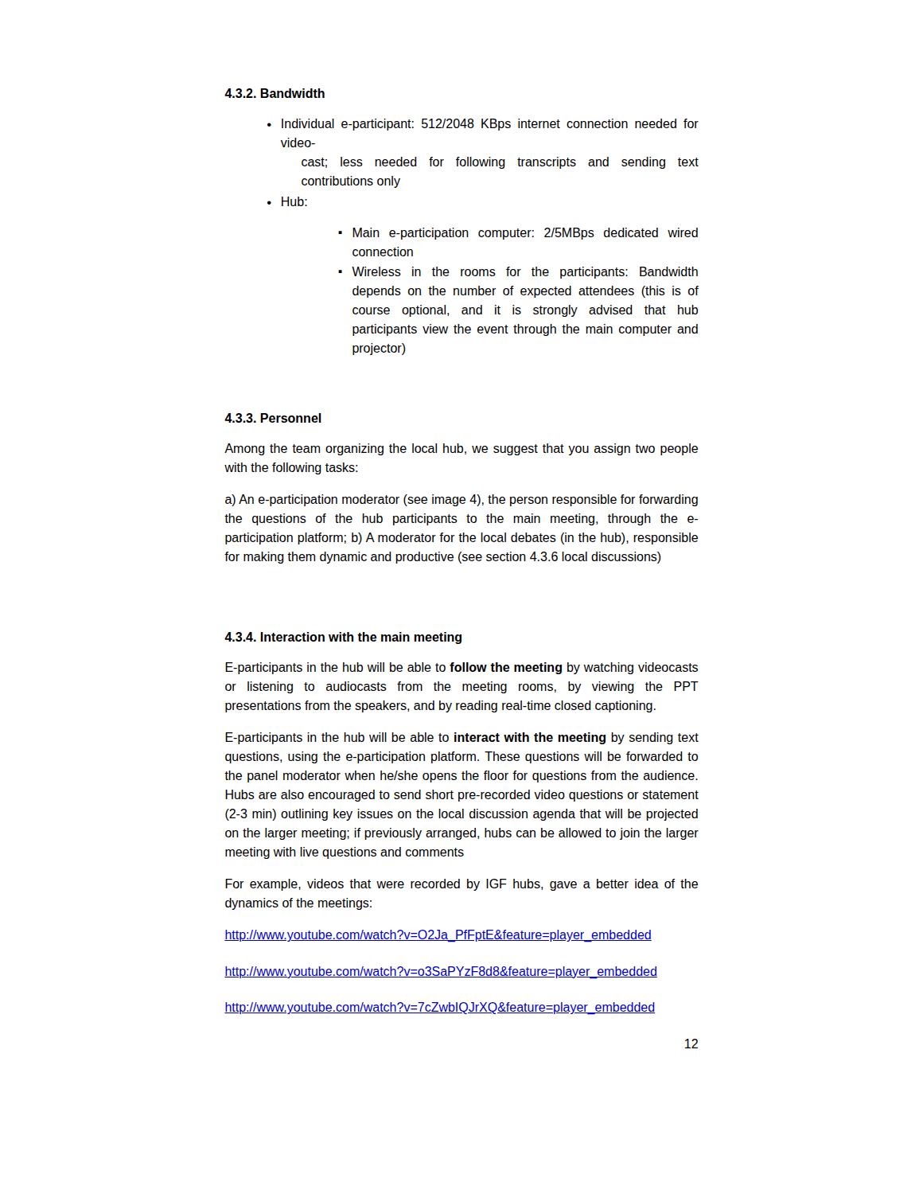4.3.2. Bandwidth
Individual e-participant: 512/2048 KBps internet connection needed for video-cast; less needed for following transcripts and sending text contributions only
Hub:
Main e-participation computer: 2/5MBps dedicated wired connection
Wireless in the rooms for the participants: Bandwidth depends on the number of expected attendees (this is of course optional, and it is strongly advised that hub participants view the event through the main computer and projector)
4.3.3. Personnel
Among the team organizing the local hub, we suggest that you assign two people with the following tasks:
a) An e-participation moderator (see image 4), the person responsible for forwarding the questions of the hub participants to the main meeting, through the e-participation platform; b) A moderator for the local debates (in the hub), responsible for making them dynamic and productive (see section 4.3.6 local discussions)
4.3.4. Interaction with the main meeting
E-participants in the hub will be able to follow the meeting by watching videocasts or listening to audiocasts from the meeting rooms, by viewing the PPT presentations from the speakers, and by reading real-time closed captioning.
E-participants in the hub will be able to interact with the meeting by sending text questions, using the e-participation platform. These questions will be forwarded to the panel moderator when he/she opens the floor for questions from the audience. Hubs are also encouraged to send short pre-recorded video questions or statement (2-3 min) outlining key issues on the local discussion agenda that will be projected on the larger meeting; if previously arranged, hubs can be allowed to join the larger meeting with live questions and comments
For example, videos that were recorded by IGF hubs, gave a better idea of the dynamics of the meetings:
http://www.youtube.com/watch?v=O2Ja_PfFptE&feature=player_embedded
http://www.youtube.com/watch?v=o3SaPYzF8d8&feature=player_embedded
http://www.youtube.com/watch?v=7cZwbIQJrXQ&feature=player_embedded
12